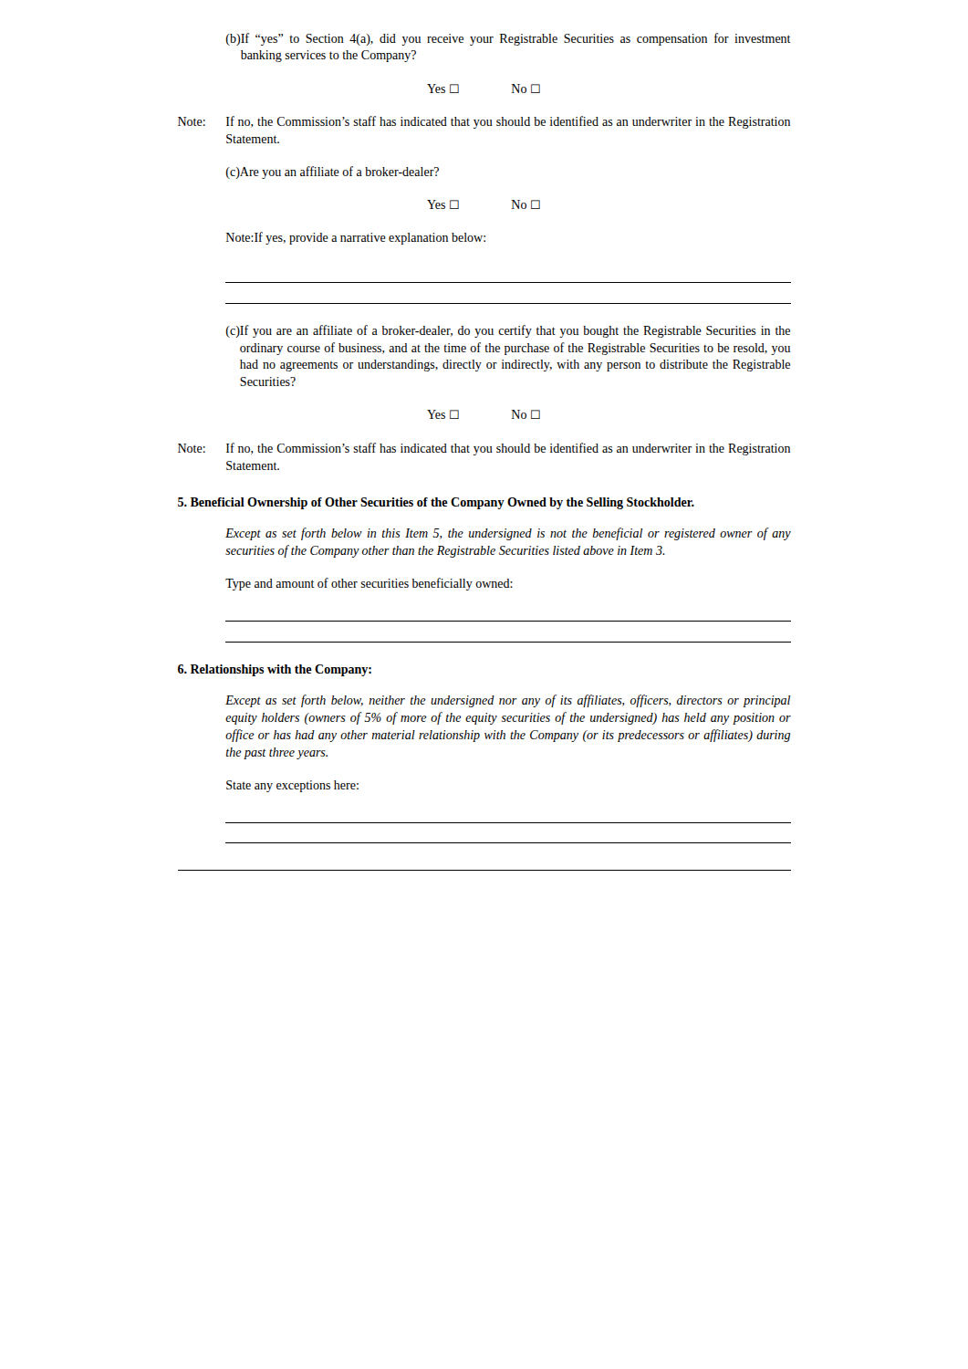(b)
If “yes” to Section 4(a), did you receive your Registrable Securities as compensation for investment banking services to the Company?
Yes ☐ No ☐
Note:
If no, the Commission’s staff has indicated that you should be identified as an underwriter in the Registration Statement.
(c)
Are you an affiliate of a broker-dealer?
Yes ☐ No ☐
Note:
If yes, provide a narrative explanation below:
(c)
If you are an affiliate of a broker-dealer, do you certify that you bought the Registrable Securities in the ordinary course of business, and at the time of the purchase of the Registrable Securities to be resold, you had no agreements or understandings, directly or indirectly, with any person to distribute the Registrable Securities?
Yes ☐ No ☐
Note:
If no, the Commission’s staff has indicated that you should be identified as an underwriter in the Registration Statement.
5. Beneficial Ownership of Other Securities of the Company Owned by the Selling Stockholder.
Except as set forth below in this Item 5, the undersigned is not the beneficial or registered owner of any securities of the Company other than the Registrable Securities listed above in Item 3.
Type and amount of other securities beneficially owned:
6. Relationships with the Company:
Except as set forth below, neither the undersigned nor any of its affiliates, officers, directors or principal equity holders (owners of 5% of more of the equity securities of the undersigned) has held any position or office or has had any other material relationship with the Company (or its predecessors or affiliates) during the past three years.
State any exceptions here: